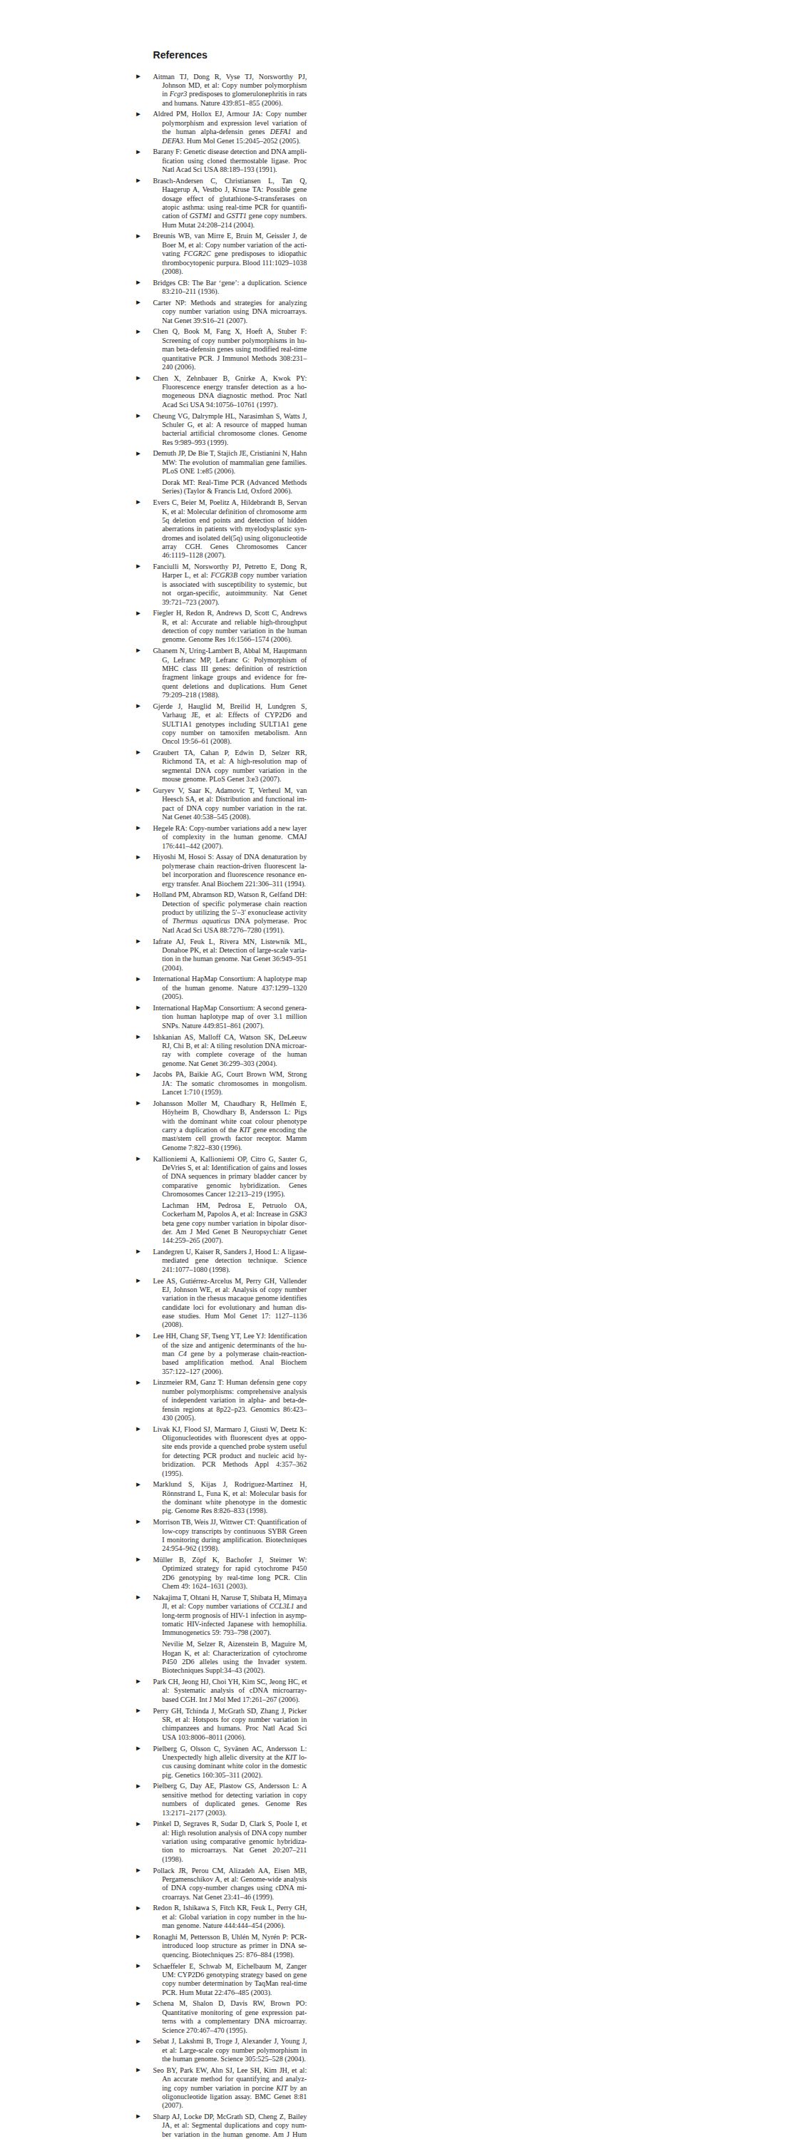References
►Aitman TJ, Dong R, Vyse TJ, Norsworthy PJ, Johnson MD, et al: Copy number polymorphism in Fcgr3 predisposes to glomerulonephritis in rats and humans. Nature 439:851–855 (2006).
►Aldred PM, Hollox EJ, Armour JA: Copy number polymorphism and expression level variation of the human alpha-defensin genes DEFA1 and DEFA3. Hum Mol Genet 15:2045–2052 (2005).
►Barany F: Genetic disease detection and DNA amplification using cloned thermostable ligase. Proc Natl Acad Sci USA 88:189–193 (1991).
►Brasch-Andersen C, Christiansen L, Tan Q, Haagerup A, Vestbo J, Kruse TA: Possible gene dosage effect of glutathione-S-transferases on atopic asthma: using real-time PCR for quantification of GSTM1 and GSTT1 gene copy numbers. Hum Mutat 24:208–214 (2004).
►Breunis WB, van Mirre E, Bruin M, Geissler J, de Boer M, et al: Copy number variation of the activating FCGR2C gene predisposes to idiopathic thrombocytopenic purpura. Blood 111:1029–1038 (2008).
►Bridges CB: The Bar ‘gene’: a duplication. Science 83:210–211 (1936).
►Carter NP: Methods and strategies for analyzing copy number variation using DNA microarrays. Nat Genet 39:S16–21 (2007).
►Chen Q, Book M, Fang X, Hoeft A, Stuber F: Screening of copy number polymorphisms in human beta-defensin genes using modified real-time quantitative PCR. J Immunol Methods 308:231–240 (2006).
►Chen X, Zehnbauer B, Gnirke A, Kwok PY: Fluorescence energy transfer detection as a homogeneous DNA diagnostic method. Proc Natl Acad Sci USA 94:10756–10761 (1997).
►Cheung VG, Dalrymple HL, Narasimhan S, Watts J, Schuler G, et al: A resource of mapped human bacterial artificial chromosome clones. Genome Res 9:989–993 (1999).
►Demuth JP, De Bie T, Stajich JE, Cristianini N, Hahn MW: The evolution of mammalian gene families. PLoS ONE 1:e85 (2006).
Dorak MT: Real-Time PCR (Advanced Methods Series) (Taylor & Francis Ltd, Oxford 2006).
►Evers C, Beier M, Poelitz A, Hildebrandt B, Servan K, et al: Molecular definition of chromosome arm 5q deletion end points and detection of hidden aberrations in patients with myelodysplastic syndromes and isolated del(5q) using oligonucleotide array CGH. Genes Chromosomes Cancer 46:1119–1128 (2007).
►Fanciulli M, Norsworthy PJ, Petretto E, Dong R, Harper L, et al: FCGR3B copy number variation is associated with susceptibility to systemic, but not organ-specific, autoimmunity. Nat Genet 39:721–723 (2007).
►Fiegler H, Redon R, Andrews D, Scott C, Andrews R, et al: Accurate and reliable high-throughput detection of copy number variation in the human genome. Genome Res 16:1566–1574 (2006).
►Ghanem N, Uring-Lambert B, Abbal M, Hauptmann G, Lefranc MP, Lefranc G: Polymorphism of MHC class III genes: definition of restriction fragment linkage groups and evidence for frequent deletions and duplications. Hum Genet 79:209–218 (1988).
►Gjerde J, Hauglid M, Breilid H, Lundgren S, Varhaug JE, et al: Effects of CYP2D6 and SULT1A1 genotypes including SULT1A1 gene copy number on tamoxifen metabolism. Ann Oncol 19:56–61 (2008).
►Graubert TA, Cahan P, Edwin D, Selzer RR, Richmond TA, et al: A high-resolution map of segmental DNA copy number variation in the mouse genome. PLoS Genet 3:e3 (2007).
►Guryev V, Saar K, Adamovic T, Verheul M, van Heesch SA, et al: Distribution and functional impact of DNA copy number variation in the rat. Nat Genet 40:538–545 (2008).
►Hegele RA: Copy-number variations add a new layer of complexity in the human genome. CMAJ 176:441–442 (2007).
►Hiyoshi M, Hosoi S: Assay of DNA denaturation by polymerase chain reaction-driven fluorescent label incorporation and fluorescence resonance energy transfer. Anal Biochem 221:306–311 (1994).
►Holland PM, Abramson RD, Watson R, Gelfand DH: Detection of specific polymerase chain reaction product by utilizing the 5′–3′ exonuclease activity of Thermus aquaticus DNA polymerase. Proc Natl Acad Sci USA 88:7276–7280 (1991).
►Iafrate AJ, Feuk L, Rivera MN, Listewnik ML, Donahoe PK, et al: Detection of large-scale variation in the human genome. Nat Genet 36:949–951 (2004).
►International HapMap Consortium: A haplotype map of the human genome. Nature 437:1299–1320 (2005).
►International HapMap Consortium: A second generation human haplotype map of over 3.1 million SNPs. Nature 449:851–861 (2007).
►Ishkanian AS, Malloff CA, Watson SK, DeLeeuw RJ, Chi B, et al: A tiling resolution DNA microarray with complete coverage of the human genome. Nat Genet 36:299–303 (2004).
►Jacobs PA, Baikie AG, Court Brown WM, Strong JA: The somatic chromosomes in mongolism. Lancet 1:710 (1959).
►Johansson Moller M, Chaudhary R, Hellmén E, Höyheim B, Chowdhary B, Andersson L: Pigs with the dominant white coat colour phenotype carry a duplication of the KIT gene encoding the mast/stem cell growth factor receptor. Mamm Genome 7:822–830 (1996).
►Kallioniemi A, Kallioniemi OP, Citro G, Sauter G, DeVries S, et al: Identification of gains and losses of DNA sequences in primary bladder cancer by comparative genomic hybridization. Genes Chromosomes Cancer 12:213–219 (1995).
Lachman HM, Pedrosa E, Petruolo OA, Cockerham M, Papolos A, et al: Increase in GSK3 beta gene copy number variation in bipolar disorder. Am J Med Genet B Neuropsychiatr Genet 144:259–265 (2007).
►Landegren U, Kaiser R, Sanders J, Hood L: A ligase-mediated gene detection technique. Science 241:1077–1080 (1998).
►Lee AS, Gutiérrez-Arcelus M, Perry GH, Vallender EJ, Johnson WE, et al: Analysis of copy number variation in the rhesus macaque genome identifies candidate loci for evolutionary and human disease studies. Hum Mol Genet 17: 1127–1136 (2008).
►Lee HH, Chang SF, Tseng YT, Lee YJ: Identification of the size and antigenic determinants of the human C4 gene by a polymerase chain-reaction-based amplification method. Anal Biochem 357:122–127 (2006).
►Linzmeier RM, Ganz T: Human defensin gene copy number polymorphisms: comprehensive analysis of independent variation in alpha- and beta-defensin regions at 8p22–p23. Genomics 86:423–430 (2005).
►Livak KJ, Flood SJ, Marmaro J, Giusti W, Deetz K: Oligonucleotides with fluorescent dyes at opposite ends provide a quenched probe system useful for detecting PCR product and nucleic acid hybridization. PCR Methods Appl 4:357–362 (1995).
►Marklund S, Kijas J, Rodriguez-Martinez H, Rönnstrand L, Funa K, et al: Molecular basis for the dominant white phenotype in the domestic pig. Genome Res 8:826–833 (1998).
►Morrison TB, Weis JJ, Wittwer CT: Quantification of low-copy transcripts by continuous SYBR Green I monitoring during amplification. Biotechniques 24:954–962 (1998).
►Müller B, Zöpf K, Bachofer J, Steimer W: Optimized strategy for rapid cytochrome P450 2D6 genotyping by real-time long PCR. Clin Chem 49: 1624–1631 (2003).
►Nakajima T, Ohtani H, Naruse T, Shibata H, Mimaya JI, et al: Copy number variations of CCL3L1 and long-term prognosis of HIV-1 infection in asymptomatic HIV-infected Japanese with hemophilia. Immunogenetics 59: 793–798 (2007).
Nevilie M, Selzer R, Aizenstein B, Maguire M, Hogan K, et al: Characterization of cytochrome P450 2D6 alleles using the Invader system. Biotechniques Suppl:34–43 (2002).
►Park CH, Jeong HJ, Choi YH, Kim SC, Jeong HC, et al: Systematic analysis of cDNA microarray-based CGH. Int J Mol Med 17:261–267 (2006).
►Perry GH, Tchinda J, McGrath SD, Zhang J, Picker SR, et al: Hotspots for copy number variation in chimpanzees and humans. Proc Natl Acad Sci USA 103:8006–8011 (2006).
►Pielberg G, Olsson C, Syvänen AC, Andersson L: Unexpectedly high allelic diversity at the KIT locus causing dominant white color in the domestic pig. Genetics 160:305–311 (2002).
►Pielberg G, Day AE, Plastow GS, Andersson L: A sensitive method for detecting variation in copy numbers of duplicated genes. Genome Res 13:2171–2177 (2003).
►Pinkel D, Segraves R, Sudar D, Clark S, Poole I, et al: High resolution analysis of DNA copy number variation using comparative genomic hybridization to microarrays. Nat Genet 20:207–211 (1998).
►Pollack JR, Perou CM, Alizadeh AA, Eisen MB, Pergamenschikov A, et al: Genome-wide analysis of DNA copy-number changes using cDNA microarrays. Nat Genet 23:41–46 (1999).
►Redon R, Ishikawa S, Fitch KR, Feuk L, Perry GH, et al: Global variation in copy number in the human genome. Nature 444:444–454 (2006).
►Ronaghi M, Pettersson B, Uhlén M, Nyrén P: PCR-introduced loop structure as primer in DNA sequencing. Biotechniques 25: 876–884 (1998).
►Schaeffeler E, Schwab M, Eichelbaum M, Zanger UM: CYP2D6 genotyping strategy based on gene copy number determination by TaqMan real-time PCR. Hum Mutat 22:476–485 (2003).
►Schena M, Shalon D, Davis RW, Brown PO: Quantitative monitoring of gene expression patterns with a complementary DNA microarray. Science 270:467–470 (1995).
►Sebat J, Lakshmi B, Troge J, Alexander J, Young J, et al: Large-scale copy number polymorphism in the human genome. Science 305:525–528 (2004).
►Seo BY, Park EW, Ahn SJ, Lee SH, Kim JH, et al: An accurate method for quantifying and analyzing copy number variation in porcine KIT by an oligonucleotide ligation assay. BMC Genet 8:81 (2007).
►Sharp AJ, Locke DP, McGrath SD, Cheng Z, Bailey JA, et al: Segmental duplications and copy number variation in the human genome. Am J Hum Genet 77:78–88 (2005).
Cytogenet Genome Res 123:333–342 (2008) 341